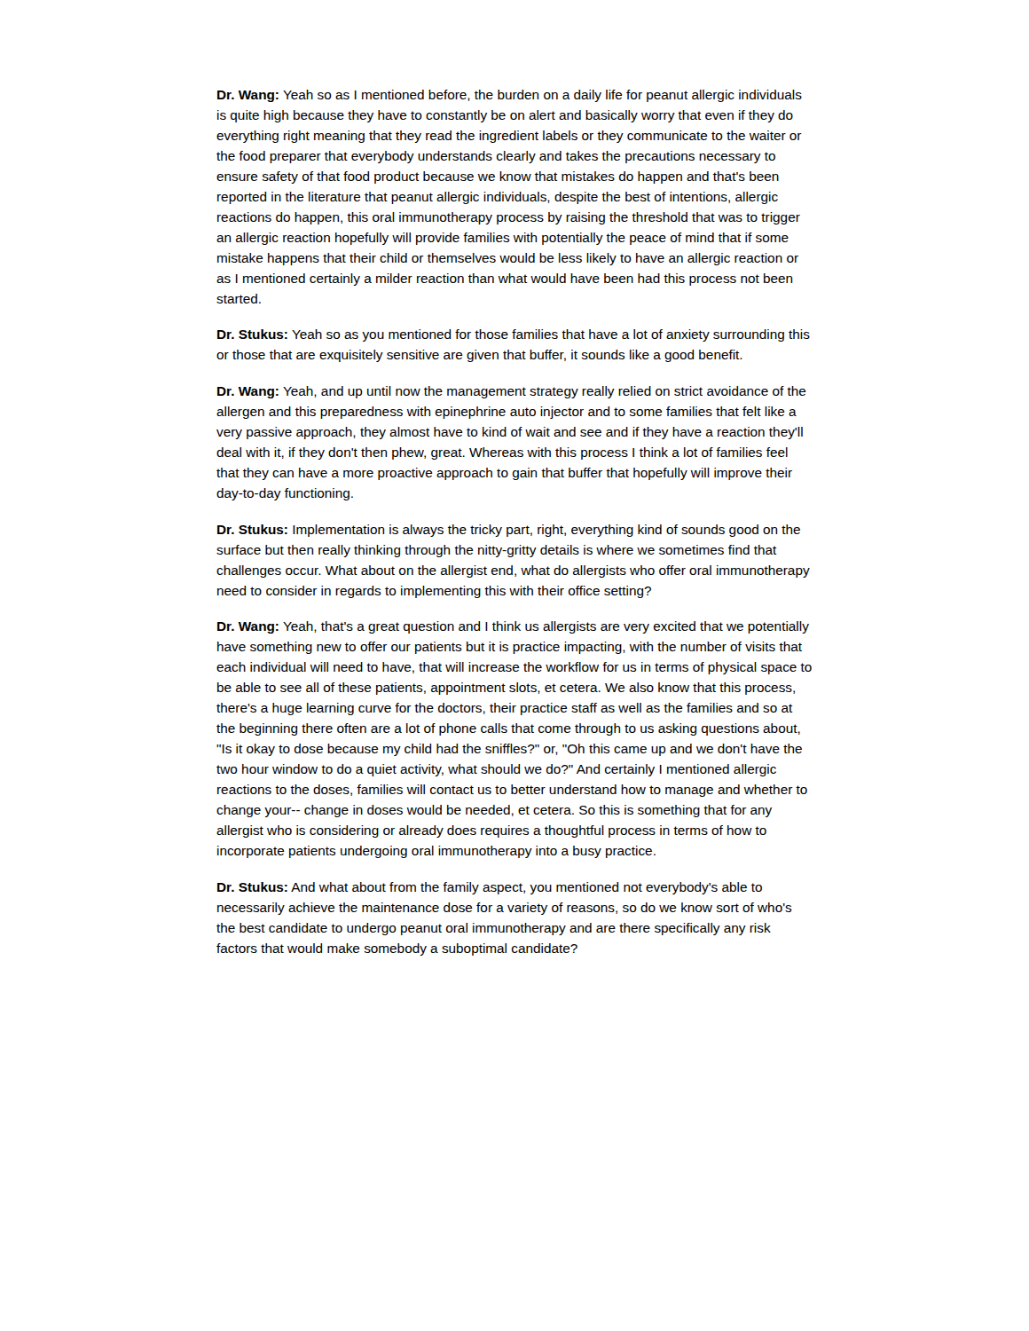Dr. Wang: Yeah so as I mentioned before, the burden on a daily life for peanut allergic individuals is quite high because they have to constantly be on alert and basically worry that even if they do everything right meaning that they read the ingredient labels or they communicate to the waiter or the food preparer that everybody understands clearly and takes the precautions necessary to ensure safety of that food product because we know that mistakes do happen and that's been reported in the literature that peanut allergic individuals, despite the best of intentions, allergic reactions do happen, this oral immunotherapy process by raising the threshold that was to trigger an allergic reaction hopefully will provide families with potentially the peace of mind that if some mistake happens that their child or themselves would be less likely to have an allergic reaction or as I mentioned certainly a milder reaction than what would have been had this process not been started.
Dr. Stukus: Yeah so as you mentioned for those families that have a lot of anxiety surrounding this or those that are exquisitely sensitive are given that buffer, it sounds like a good benefit.
Dr. Wang: Yeah, and up until now the management strategy really relied on strict avoidance of the allergen and this preparedness with epinephrine auto injector and to some families that felt like a very passive approach, they almost have to kind of wait and see and if they have a reaction they'll deal with it, if they don't then phew, great. Whereas with this process I think a lot of families feel that they can have a more proactive approach to gain that buffer that hopefully will improve their day-to-day functioning.
Dr. Stukus: Implementation is always the tricky part, right, everything kind of sounds good on the surface but then really thinking through the nitty-gritty details is where we sometimes find that challenges occur. What about on the allergist end, what do allergists who offer oral immunotherapy need to consider in regards to implementing this with their office setting?
Dr. Wang: Yeah, that's a great question and I think us allergists are very excited that we potentially have something new to offer our patients but it is practice impacting, with the number of visits that each individual will need to have, that will increase the workflow for us in terms of physical space to be able to see all of these patients, appointment slots, et cetera. We also know that this process, there's a huge learning curve for the doctors, their practice staff as well as the families and so at the beginning there often are a lot of phone calls that come through to us asking questions about, "Is it okay to dose because my child had the sniffles?" or, "Oh this came up and we don't have the two hour window to do a quiet activity, what should we do?" And certainly I mentioned allergic reactions to the doses, families will contact us to better understand how to manage and whether to change your-- change in doses would be needed, et cetera. So this is something that for any allergist who is considering or already does requires a thoughtful process in terms of how to incorporate patients undergoing oral immunotherapy into a busy practice.
Dr. Stukus: And what about from the family aspect, you mentioned not everybody's able to necessarily achieve the maintenance dose for a variety of reasons, so do we know sort of who's the best candidate to undergo peanut oral immunotherapy and are there specifically any risk factors that would make somebody a suboptimal candidate?